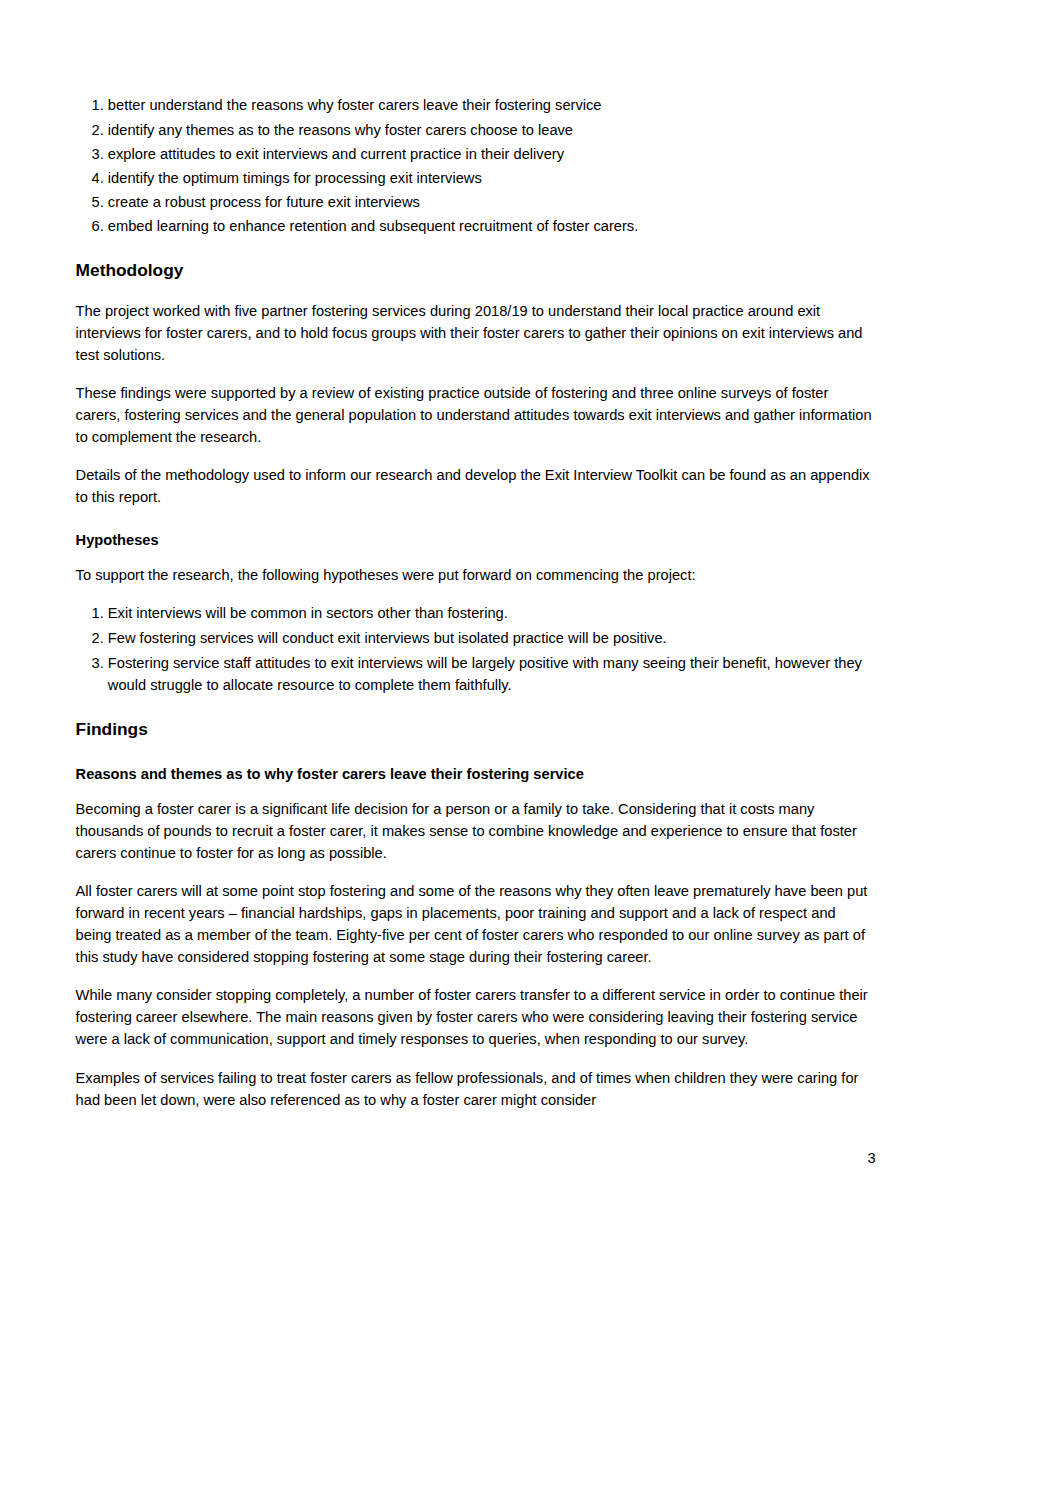better understand the reasons why foster carers leave their fostering service
identify any themes as to the reasons why foster carers choose to leave
explore attitudes to exit interviews and current practice in their delivery
identify the optimum timings for processing exit interviews
create a robust process for future exit interviews
embed learning to enhance retention and subsequent recruitment of foster carers.
Methodology
The project worked with five partner fostering services during 2018/19 to understand their local practice around exit interviews for foster carers, and to hold focus groups with their foster carers to gather their opinions on exit interviews and test solutions.
These findings were supported by a review of existing practice outside of fostering and three online surveys of foster carers, fostering services and the general population to understand attitudes towards exit interviews and gather information to complement the research.
Details of the methodology used to inform our research and develop the Exit Interview Toolkit can be found as an appendix to this report.
Hypotheses
To support the research, the following hypotheses were put forward on commencing the project:
Exit interviews will be common in sectors other than fostering.
Few fostering services will conduct exit interviews but isolated practice will be positive.
Fostering service staff attitudes to exit interviews will be largely positive with many seeing their benefit, however they would struggle to allocate resource to complete them faithfully.
Findings
Reasons and themes as to why foster carers leave their fostering service
Becoming a foster carer is a significant life decision for a person or a family to take. Considering that it costs many thousands of pounds to recruit a foster carer, it makes sense to combine knowledge and experience to ensure that foster carers continue to foster for as long as possible.
All foster carers will at some point stop fostering and some of the reasons why they often leave prematurely have been put forward in recent years – financial hardships, gaps in placements, poor training and support and a lack of respect and being treated as a member of the team. Eighty-five per cent of foster carers who responded to our online survey as part of this study have considered stopping fostering at some stage during their fostering career.
While many consider stopping completely, a number of foster carers transfer to a different service in order to continue their fostering career elsewhere. The main reasons given by foster carers who were considering leaving their fostering service were a lack of communication, support and timely responses to queries, when responding to our survey.
Examples of services failing to treat foster carers as fellow professionals, and of times when children they were caring for had been let down, were also referenced as to why a foster carer might consider
3